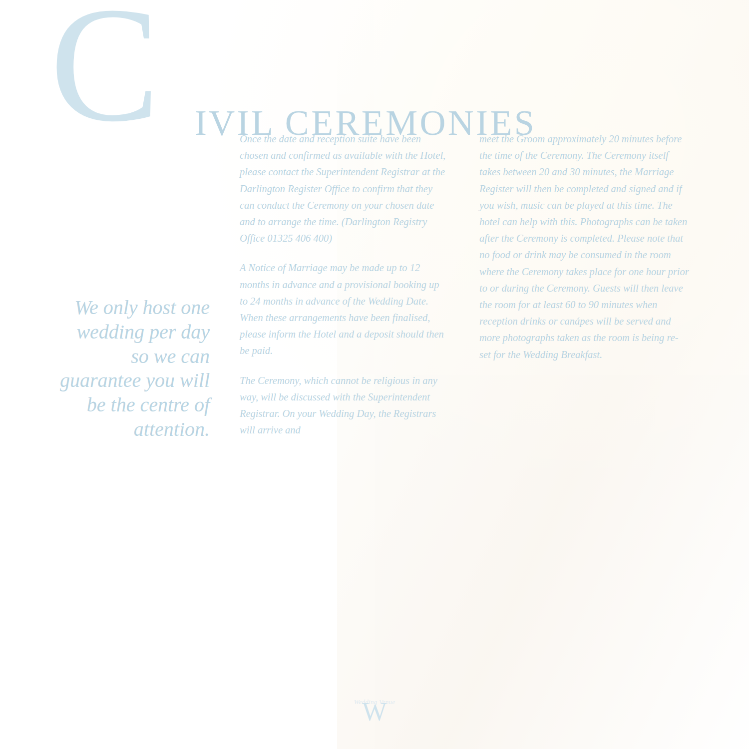C
ivil Ceremonies
We only host one wedding per day so we can guarantee you will be the centre of attention.
Once the date and reception suite have been chosen and confirmed as available with the Hotel, please contact the Superintendent Registrar at the Darlington Register Office to confirm that they can conduct the Ceremony on your chosen date and to arrange the time. (Darlington Registry Office 01325 406 400)
A Notice of Marriage may be made up to 12 months in advance and a provisional booking up to 24 months in advance of the Wedding Date. When these arrangements have been finalised, please inform the Hotel and a deposit should then be paid.
The Ceremony, which cannot be religious in any way, will be discussed with the Superintendent Registrar. On your Wedding Day, the Registrars will arrive and
meet the Groom approximately 20 minutes before the time of the Ceremony. The Ceremony itself takes between 20 and 30 minutes, the Marriage Register will then be completed and signed and if you wish, music can be played at this time. The hotel can help with this. Photographs can be taken after the Ceremony is completed. Please note that no food or drink may be consumed in the room where the Ceremony takes place for one hour prior to or during the Ceremony. Guests will then leave the room for at least 60 to 90 minutes when reception drinks or canápes will be served and more photographs taken as the room is being re-set for the Wedding Breakfast.
Wedding Venue W